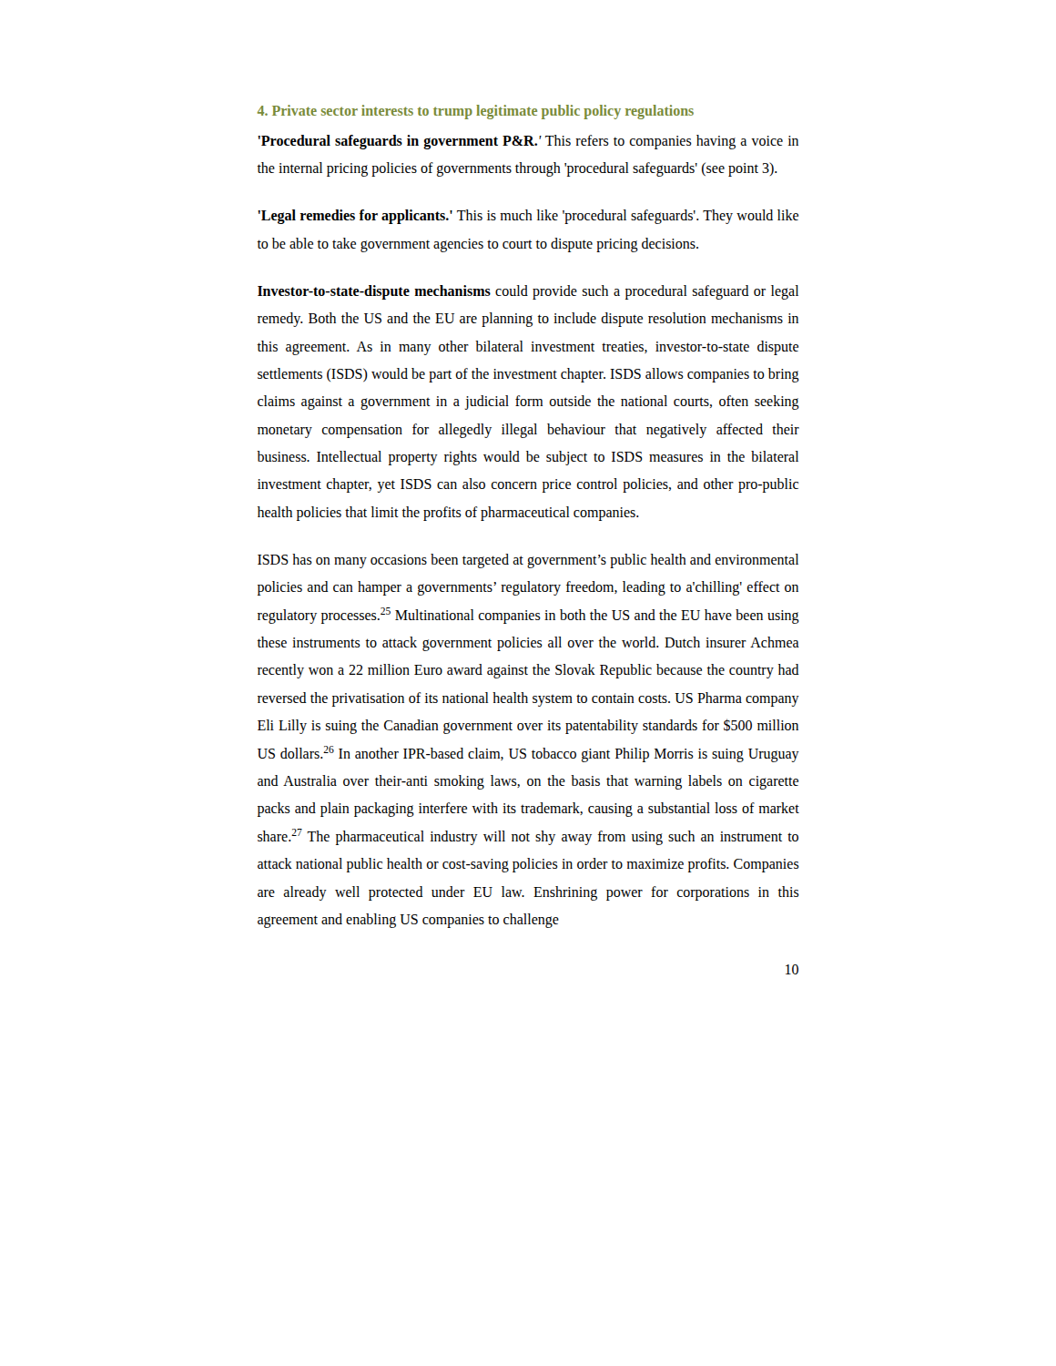4. Private sector interests to trump legitimate public policy regulations
'Procedural safeguards in government P&R.' This refers to companies having a voice in the internal pricing policies of governments through 'procedural safeguards' (see point 3).
'Legal remedies for applicants.' This is much like 'procedural safeguards'. They would like to be able to take government agencies to court to dispute pricing decisions.
Investor-to-state-dispute mechanisms could provide such a procedural safeguard or legal remedy. Both the US and the EU are planning to include dispute resolution mechanisms in this agreement. As in many other bilateral investment treaties, investor-to-state dispute settlements (ISDS) would be part of the investment chapter. ISDS allows companies to bring claims against a government in a judicial form outside the national courts, often seeking monetary compensation for allegedly illegal behaviour that negatively affected their business. Intellectual property rights would be subject to ISDS measures in the bilateral investment chapter, yet ISDS can also concern price control policies, and other pro-public health policies that limit the profits of pharmaceutical companies.
ISDS has on many occasions been targeted at government’s public health and environmental policies and can hamper a governments’ regulatory freedom, leading to a'chilling' effect on regulatory processes.25 Multinational companies in both the US and the EU have been using these instruments to attack government policies all over the world. Dutch insurer Achmea recently won a 22 million Euro award against the Slovak Republic because the country had reversed the privatisation of its national health system to contain costs. US Pharma company Eli Lilly is suing the Canadian government over its patentability standards for $500 million US dollars.26 In another IPR-based claim, US tobacco giant Philip Morris is suing Uruguay and Australia over their-anti smoking laws, on the basis that warning labels on cigarette packs and plain packaging interfere with its trademark, causing a substantial loss of market share.27 The pharmaceutical industry will not shy away from using such an instrument to attack national public health or cost-saving policies in order to maximize profits. Companies are already well protected under EU law. Enshrining power for corporations in this agreement and enabling US companies to challenge
10